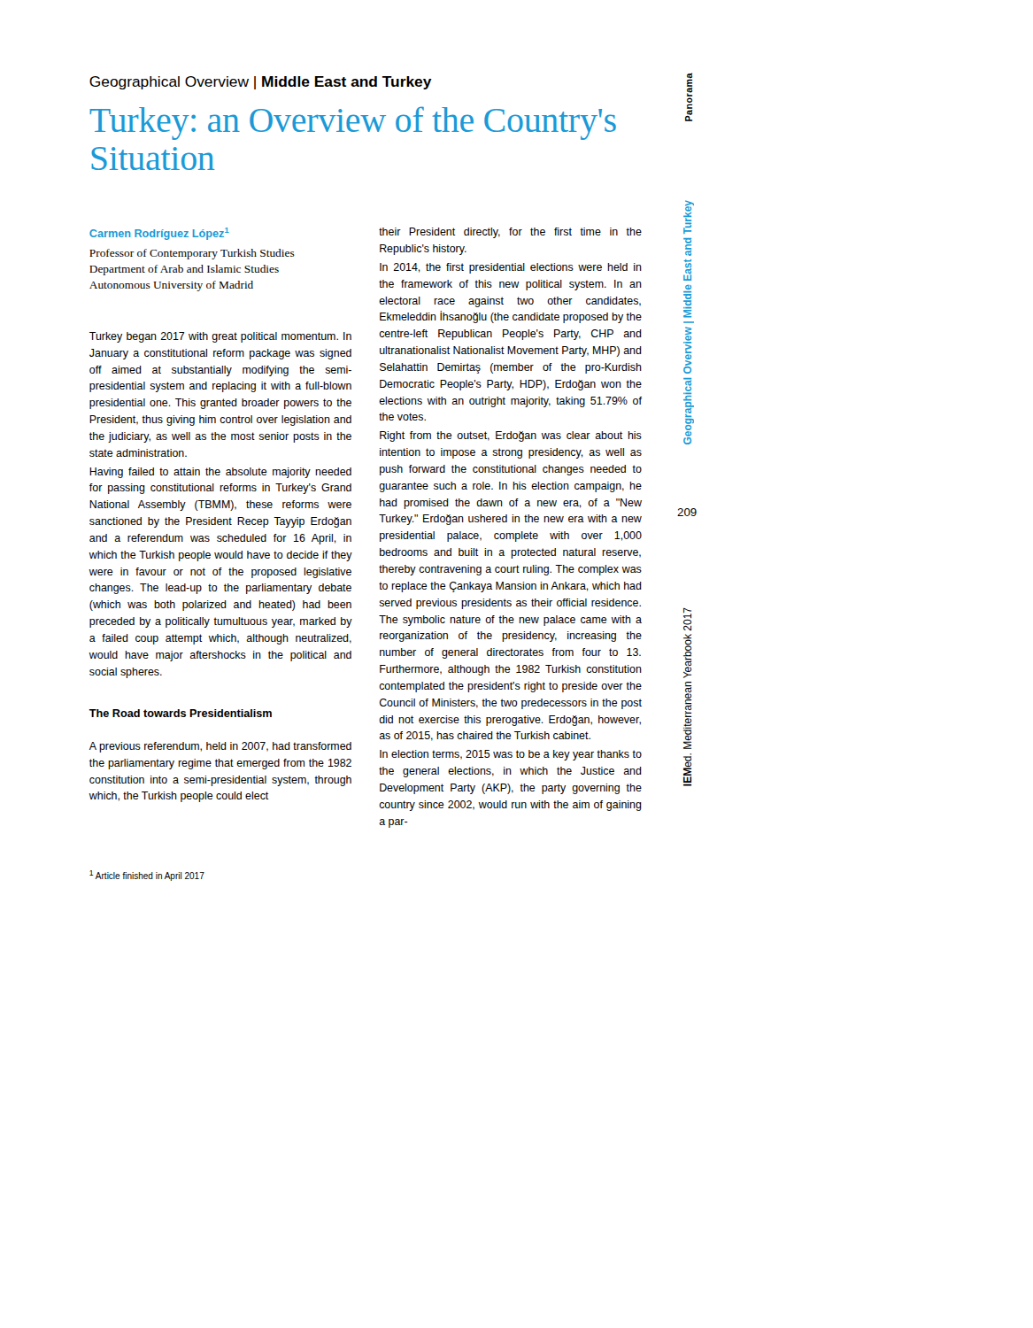Panorama
Geographical Overview | Middle East and Turkey
209
IEMed. Mediterranean Yearbook 2017
Geographical Overview | Middle East and Turkey
Turkey: an Overview of the Country's
Situation
Carmen Rodríguez López1
Professor of Contemporary Turkish Studies
Department of Arab and Islamic Studies
Autonomous University of Madrid
Turkey began 2017 with great political momentum. In January a constitutional reform package was signed off aimed at substantially modifying the semi-presidential system and replacing it with a full-blown presidential one. This granted broader powers to the President, thus giving him control over legislation and the judiciary, as well as the most senior posts in the state administration.
Having failed to attain the absolute majority needed for passing constitutional reforms in Turkey's Grand National Assembly (TBMM), these reforms were sanctioned by the President Recep Tayyip Erdoğan and a referendum was scheduled for 16 April, in which the Turkish people would have to decide if they were in favour or not of the proposed legislative changes. The lead-up to the parliamentary debate (which was both polarized and heated) had been preceded by a politically tumultuous year, marked by a failed coup attempt which, although neutralized, would have major aftershocks in the political and social spheres.
The Road towards Presidentialism
A previous referendum, held in 2007, had transformed the parliamentary regime that emerged from the 1982 constitution into a semi-presidential system, through which, the Turkish people could elect
their President directly, for the first time in the Republic's history.
In 2014, the first presidential elections were held in the framework of this new political system. In an electoral race against two other candidates, Ekmeleddin İhsanoğlu (the candidate proposed by the centre-left Republican People's Party, CHP and ultranationalist Nationalist Movement Party, MHP) and Selahattin Demirtaş (member of the pro-Kurdish Democratic People's Party, HDP), Erdoğan won the elections with an outright majority, taking 51.79% of the votes.
Right from the outset, Erdoğan was clear about his intention to impose a strong presidency, as well as push forward the constitutional changes needed to guarantee such a role. In his election campaign, he had promised the dawn of a new era, of a "New Turkey." Erdoğan ushered in the new era with a new presidential palace, complete with over 1,000 bedrooms and built in a protected natural reserve, thereby contravening a court ruling. The complex was to replace the Çankaya Mansion in Ankara, which had served previous presidents as their official residence. The symbolic nature of the new palace came with a reorganization of the presidency, increasing the number of general directorates from four to 13. Furthermore, although the 1982 Turkish constitution contemplated the president's right to preside over the Council of Ministers, the two predecessors in the post did not exercise this prerogative. Erdoğan, however, as of 2015, has chaired the Turkish cabinet.
In election terms, 2015 was to be a key year thanks to the general elections, in which the Justice and Development Party (AKP), the party governing the country since 2002, would run with the aim of gaining a par-
1 Article finished in April 2017